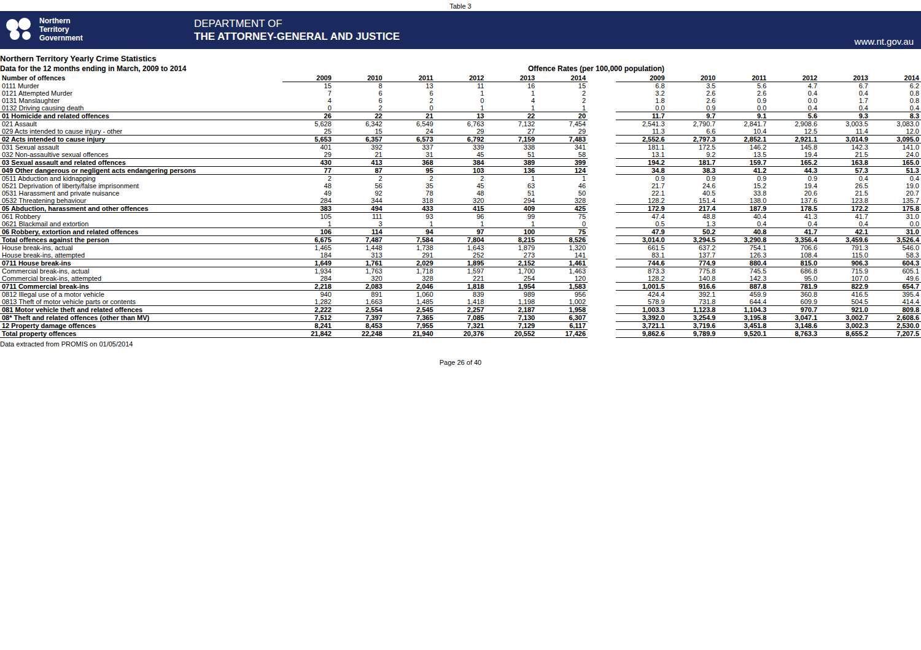Table 3
Northern
Territory
Government
DEPARTMENT OF
THE ATTORNEY-GENERAL AND JUSTICE
www.nt.gov.au
Northern Territory Yearly Crime Statistics
Data for the 12 months ending in March, 2009 to 2014
Offence Rates (per 100,000 population)
| Number of offences | 2009 | 2010 | 2011 | 2012 | 2013 | 2014 | | 2009 | 2010 | 2011 | 2012 | 2013 | 2014 |
| --- | --- | --- | --- | --- | --- | --- | --- | --- | --- | --- | --- | --- | --- |
| 0111 Murder | 15 | 8 | 13 | 11 | 16 | 15 | | 6.8 | 3.5 | 5.6 | 4.7 | 6.7 | 6.2 |
| 0121 Attempted Murder | 7 | 6 | 6 | 1 | 1 | 2 | | 3.2 | 2.6 | 2.6 | 0.4 | 0.4 | 0.8 |
| 0131 Manslaughter | 4 | 6 | 2 | 0 | 4 | 2 | | 1.8 | 2.6 | 0.9 | 0.0 | 1.7 | 0.8 |
| 0132 Driving causing death | 0 | 2 | 0 | 1 | 1 | 1 | | 0.0 | 0.9 | 0.0 | 0.4 | 0.4 | 0.4 |
| 01 Homicide and related offences | 26 | 22 | 21 | 13 | 22 | 20 | | 11.7 | 9.7 | 9.1 | 5.6 | 9.3 | 8.3 |
| 021 Assault | 5,628 | 6,342 | 6,549 | 6,763 | 7,132 | 7,454 | | 2,541.3 | 2,790.7 | 2,841.7 | 2,908.6 | 3,003.5 | 3,083.0 |
| 029 Acts intended to cause injury - other | 25 | 15 | 24 | 29 | 27 | 29 | | 11.3 | 6.6 | 10.4 | 12.5 | 11.4 | 12.0 |
| 02 Acts intended to cause injury | 5,653 | 6,357 | 6,573 | 6,792 | 7,159 | 7,483 | | 2,552.6 | 2,797.3 | 2,852.1 | 2,921.1 | 3,014.9 | 3,095.0 |
| 031 Sexual assault | 401 | 392 | 337 | 339 | 338 | 341 | | 181.1 | 172.5 | 146.2 | 145.8 | 142.3 | 141.0 |
| 032 Non-assaultive sexual offences | 29 | 21 | 31 | 45 | 51 | 58 | | 13.1 | 9.2 | 13.5 | 19.4 | 21.5 | 24.0 |
| 03 Sexual assault and related offences | 430 | 413 | 368 | 384 | 389 | 399 | | 194.2 | 181.7 | 159.7 | 165.2 | 163.8 | 165.0 |
| 049 Other dangerous or negligent acts endangering persons | 77 | 87 | 95 | 103 | 136 | 124 | | 34.8 | 38.3 | 41.2 | 44.3 | 57.3 | 51.3 |
| 0511 Abduction and kidnapping | 2 | 2 | 2 | 2 | 1 | 1 | | 0.9 | 0.9 | 0.9 | 0.9 | 0.4 | 0.4 |
| 0521 Deprivation of liberty/false imprisonment | 48 | 56 | 35 | 45 | 63 | 46 | | 21.7 | 24.6 | 15.2 | 19.4 | 26.5 | 19.0 |
| 0531 Harassment and private nuisance | 49 | 92 | 78 | 48 | 51 | 50 | | 22.1 | 40.5 | 33.8 | 20.6 | 21.5 | 20.7 |
| 0532 Threatening behaviour | 284 | 344 | 318 | 320 | 294 | 328 | | 128.2 | 151.4 | 138.0 | 137.6 | 123.8 | 135.7 |
| 05 Abduction, harassment and other offences | 383 | 494 | 433 | 415 | 409 | 425 | | 172.9 | 217.4 | 187.9 | 178.5 | 172.2 | 175.8 |
| 061 Robbery | 105 | 111 | 93 | 96 | 99 | 75 | | 47.4 | 48.8 | 40.4 | 41.3 | 41.7 | 31.0 |
| 0621 Blackmail and extortion | 1 | 3 | 1 | 1 | 1 | 0 | | 0.5 | 1.3 | 0.4 | 0.4 | 0.4 | 0.0 |
| 06 Robbery, extortion and related offences | 106 | 114 | 94 | 97 | 100 | 75 | | 47.9 | 50.2 | 40.8 | 41.7 | 42.1 | 31.0 |
| Total offences against the person | 6,675 | 7,487 | 7,584 | 7,804 | 8,215 | 8,526 | | 3,014.0 | 3,294.5 | 3,290.8 | 3,356.4 | 3,459.6 | 3,526.4 |
| House break-ins, actual | 1,465 | 1,448 | 1,738 | 1,643 | 1,879 | 1,320 | | 661.5 | 637.2 | 754.1 | 706.6 | 791.3 | 546.0 |
| House break-ins, attempted | 184 | 313 | 291 | 252 | 273 | 141 | | 83.1 | 137.7 | 126.3 | 108.4 | 115.0 | 58.3 |
| 0711 House break-ins | 1,649 | 1,761 | 2,029 | 1,895 | 2,152 | 1,461 | | 744.6 | 774.9 | 880.4 | 815.0 | 906.3 | 604.3 |
| Commercial break-ins, actual | 1,934 | 1,763 | 1,718 | 1,597 | 1,700 | 1,463 | | 873.3 | 775.8 | 745.5 | 686.8 | 715.9 | 605.1 |
| Commercial break-ins, attempted | 284 | 320 | 328 | 221 | 254 | 120 | | 128.2 | 140.8 | 142.3 | 95.0 | 107.0 | 49.6 |
| 0711 Commercial break-ins | 2,218 | 2,083 | 2,046 | 1,818 | 1,954 | 1,583 | | 1,001.5 | 916.6 | 887.8 | 781.9 | 822.9 | 654.7 |
| 0812 Illegal use of a motor vehicle | 940 | 891 | 1,060 | 839 | 989 | 956 | | 424.4 | 392.1 | 459.9 | 360.8 | 416.5 | 395.4 |
| 0813 Theft of motor vehicle parts or contents | 1,282 | 1,663 | 1,485 | 1,418 | 1,198 | 1,002 | | 578.9 | 731.8 | 644.4 | 609.9 | 504.5 | 414.4 |
| 081 Motor vehicle theft and related offences | 2,222 | 2,554 | 2,545 | 2,257 | 2,187 | 1,958 | | 1,003.3 | 1,123.8 | 1,104.3 | 970.7 | 921.0 | 809.8 |
| 08* Theft and related offences (other than MV) | 7,512 | 7,397 | 7,365 | 7,085 | 7,130 | 6,307 | | 3,392.0 | 3,254.9 | 3,195.8 | 3,047.1 | 3,002.7 | 2,608.6 |
| 12 Property damage offences | 8,241 | 8,453 | 7,955 | 7,321 | 7,129 | 6,117 | | 3,721.1 | 3,719.6 | 3,451.8 | 3,148.6 | 3,002.3 | 2,530.0 |
| Total property offences | 21,842 | 22,248 | 21,940 | 20,376 | 20,552 | 17,426 | | 9,862.6 | 9,789.9 | 9,520.1 | 8,763.3 | 8,655.2 | 7,207.5 |
Data extracted from PROMIS on 01/05/2014
Page 26 of 40